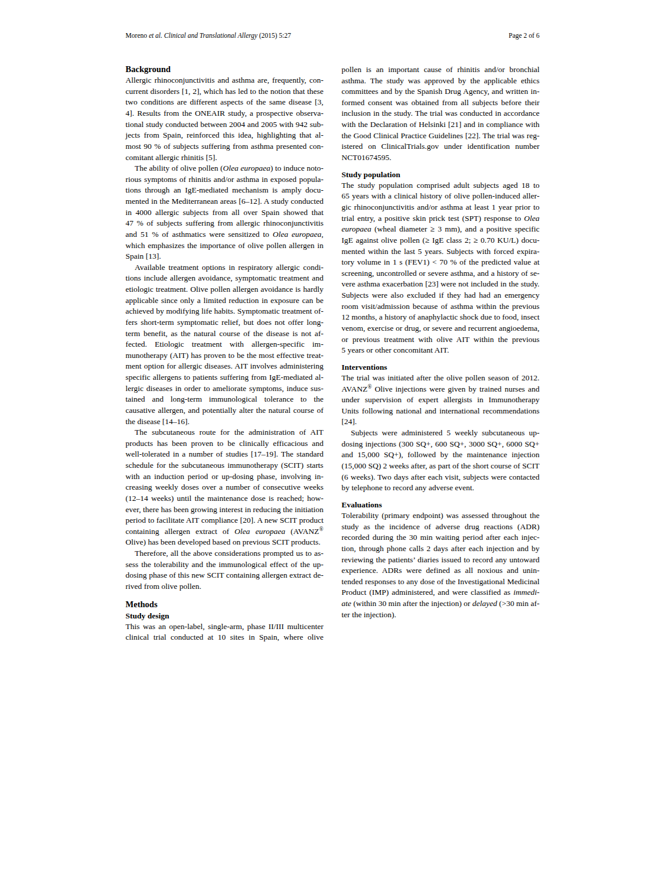Moreno et al. Clinical and Translational Allergy (2015) 5:27
Page 2 of 6
Background
Allergic rhinoconjunctivitis and asthma are, frequently, concurrent disorders [1, 2], which has led to the notion that these two conditions are different aspects of the same disease [3, 4]. Results from the ONEAIR study, a prospective observational study conducted between 2004 and 2005 with 942 subjects from Spain, reinforced this idea, highlighting that almost 90 % of subjects suffering from asthma presented concomitant allergic rhinitis [5].
The ability of olive pollen (Olea europaea) to induce notorious symptoms of rhinitis and/or asthma in exposed populations through an IgE-mediated mechanism is amply documented in the Mediterranean areas [6–12]. A study conducted in 4000 allergic subjects from all over Spain showed that 47 % of subjects suffering from allergic rhinoconjunctivitis and 51 % of asthmatics were sensitized to Olea europaea, which emphasizes the importance of olive pollen allergen in Spain [13].
Available treatment options in respiratory allergic conditions include allergen avoidance, symptomatic treatment and etiologic treatment. Olive pollen allergen avoidance is hardly applicable since only a limited reduction in exposure can be achieved by modifying life habits. Symptomatic treatment offers short-term symptomatic relief, but does not offer long-term benefit, as the natural course of the disease is not affected. Etiologic treatment with allergen-specific immunotherapy (AIT) has proven to be the most effective treatment option for allergic diseases. AIT involves administering specific allergens to patients suffering from IgE-mediated allergic diseases in order to ameliorate symptoms, induce sustained and long-term immunological tolerance to the causative allergen, and potentially alter the natural course of the disease [14–16].
The subcutaneous route for the administration of AIT products has been proven to be clinically efficacious and well-tolerated in a number of studies [17–19]. The standard schedule for the subcutaneous immunotherapy (SCIT) starts with an induction period or up-dosing phase, involving increasing weekly doses over a number of consecutive weeks (12–14 weeks) until the maintenance dose is reached; however, there has been growing interest in reducing the initiation period to facilitate AIT compliance [20]. A new SCIT product containing allergen extract of Olea europaea (AVANZ® Olive) has been developed based on previous SCIT products.
Therefore, all the above considerations prompted us to assess the tolerability and the immunological effect of the up-dosing phase of this new SCIT containing allergen extract derived from olive pollen.
Methods
Study design
This was an open-label, single-arm, phase II/III multicenter clinical trial conducted at 10 sites in Spain, where olive pollen is an important cause of rhinitis and/or bronchial asthma. The study was approved by the applicable ethics committees and by the Spanish Drug Agency, and written informed consent was obtained from all subjects before their inclusion in the study. The trial was conducted in accordance with the Declaration of Helsinki [21] and in compliance with the Good Clinical Practice Guidelines [22]. The trial was registered on ClinicalTrials.gov under identification number NCT01674595.
Study population
The study population comprised adult subjects aged 18 to 65 years with a clinical history of olive pollen-induced allergic rhinoconjunctivitis and/or asthma at least 1 year prior to trial entry, a positive skin prick test (SPT) response to Olea europaea (wheal diameter ≥ 3 mm), and a positive specific IgE against olive pollen (≥ IgE class 2; ≥ 0.70 KU/L) documented within the last 5 years. Subjects with forced expiratory volume in 1 s (FEV1) < 70 % of the predicted value at screening, uncontrolled or severe asthma, and a history of severe asthma exacerbation [23] were not included in the study. Subjects were also excluded if they had had an emergency room visit/admission because of asthma within the previous 12 months, a history of anaphylactic shock due to food, insect venom, exercise or drug, or severe and recurrent angioedema, or previous treatment with olive AIT within the previous 5 years or other concomitant AIT.
Interventions
The trial was initiated after the olive pollen season of 2012. AVANZ® Olive injections were given by trained nurses and under supervision of expert allergists in Immunotherapy Units following national and international recommendations [24].
Subjects were administered 5 weekly subcutaneous up-dosing injections (300 SQ+, 600 SQ+, 3000 SQ+, 6000 SQ+ and 15,000 SQ+), followed by the maintenance injection (15,000 SQ) 2 weeks after, as part of the short course of SCIT (6 weeks). Two days after each visit, subjects were contacted by telephone to record any adverse event.
Evaluations
Tolerability (primary endpoint) was assessed throughout the study as the incidence of adverse drug reactions (ADR) recorded during the 30 min waiting period after each injection, through phone calls 2 days after each injection and by reviewing the patients’ diaries issued to record any untoward experience. ADRs were defined as all noxious and unintended responses to any dose of the Investigational Medicinal Product (IMP) administered, and were classified as immediate (within 30 min after the injection) or delayed (>30 min after the injection).